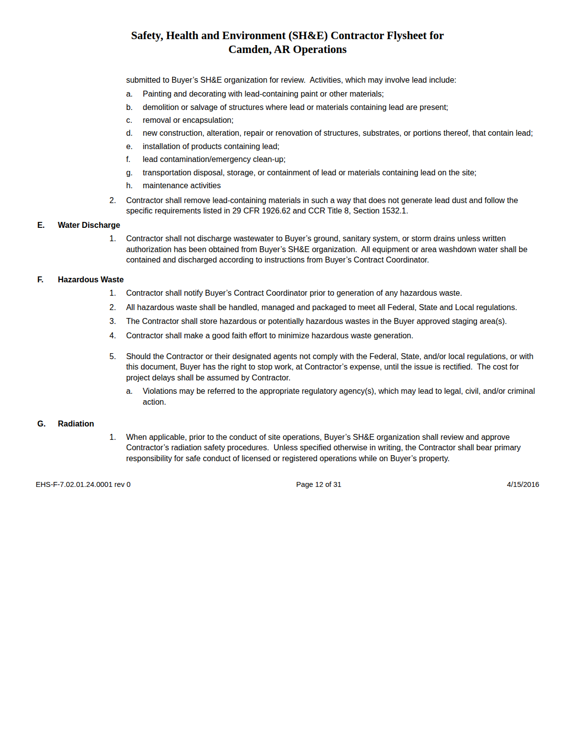Safety, Health and Environment (SH&E) Contractor Flysheet for
Camden, AR Operations
submitted to Buyer’s SH&E organization for review. Activities, which may involve lead include:
a. Painting and decorating with lead-containing paint or other materials;
b. demolition or salvage of structures where lead or materials containing lead are present;
c. removal or encapsulation;
d. new construction, alteration, repair or renovation of structures, substrates, or portions thereof, that contain lead;
e. installation of products containing lead;
f. lead contamination/emergency clean-up;
g. transportation disposal, storage, or containment of lead or materials containing lead on the site;
h. maintenance activities
2. Contractor shall remove lead-containing materials in such a way that does not generate lead dust and follow the specific requirements listed in 29 CFR 1926.62 and CCR Title 8, Section 1532.1.
E. Water Discharge
1. Contractor shall not discharge wastewater to Buyer’s ground, sanitary system, or storm drains unless written authorization has been obtained from Buyer’s SH&E organization. All equipment or area washdown water shall be contained and discharged according to instructions from Buyer’s Contract Coordinator.
F. Hazardous Waste
1. Contractor shall notify Buyer’s Contract Coordinator prior to generation of any hazardous waste.
2. All hazardous waste shall be handled, managed and packaged to meet all Federal, State and Local regulations.
3. The Contractor shall store hazardous or potentially hazardous wastes in the Buyer approved staging area(s).
4. Contractor shall make a good faith effort to minimize hazardous waste generation.
5. Should the Contractor or their designated agents not comply with the Federal, State, and/or local regulations, or with this document, Buyer has the right to stop work, at Contractor’s expense, until the issue is rectified. The cost for project delays shall be assumed by Contractor.
a. Violations may be referred to the appropriate regulatory agency(s), which may lead to legal, civil, and/or criminal action.
G. Radiation
1. When applicable, prior to the conduct of site operations, Buyer’s SH&E organization shall review and approve Contractor’s radiation safety procedures. Unless specified otherwise in writing, the Contractor shall bear primary responsibility for safe conduct of licensed or registered operations while on Buyer’s property.
EHS-F-7.02.01.24.0001 rev 0 Page 12 of 31 4/15/2016